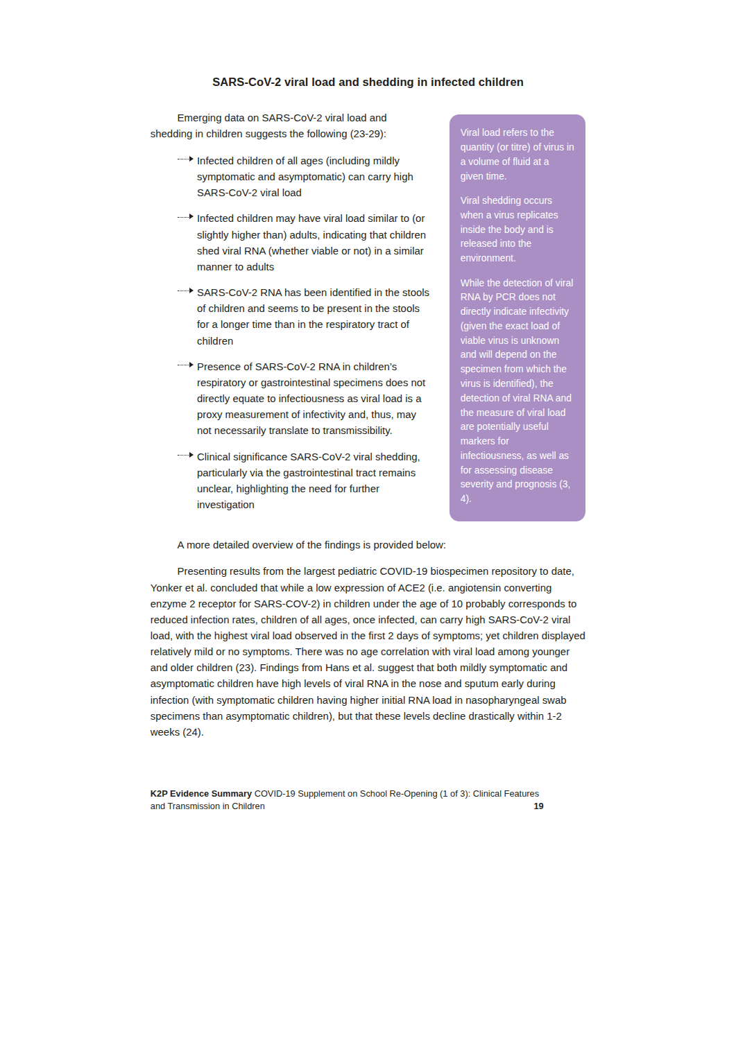SARS-CoV-2 viral load and shedding in infected children
Emerging data on SARS-CoV-2 viral load and shedding in children suggests the following (23-29):
Infected children of all ages (including mildly symptomatic and asymptomatic) can carry high SARS-CoV-2 viral load
Infected children may have viral load similar to (or slightly higher than) adults, indicating that children shed viral RNA (whether viable or not) in a similar manner to adults
SARS-CoV-2 RNA has been identified in the stools of children and seems to be present in the stools for a longer time than in the respiratory tract of children
Presence of SARS-CoV-2 RNA in children’s respiratory or gastrointestinal specimens does not directly equate to infectiousness as viral load is a proxy measurement of infectivity and, thus, may not necessarily translate to transmissibility.
Clinical significance SARS-CoV-2 viral shedding, particularly via the gastrointestinal tract remains unclear, highlighting the need for further investigation
Viral load refers to the quantity (or titre) of virus in a volume of fluid at a given time.
Viral shedding occurs when a virus replicates inside the body and is released into the environment.
While the detection of viral RNA by PCR does not directly indicate infectivity (given the exact load of viable virus is unknown and will depend on the specimen from which the virus is identified), the detection of viral RNA and the measure of viral load are potentially useful markers for infectiousness, as well as for assessing disease severity and prognosis (3, 4).
A more detailed overview of the findings is provided below:
Presenting results from the largest pediatric COVID-19 biospecimen repository to date, Yonker et al. concluded that while a low expression of ACE2 (i.e. angiotensin converting enzyme 2 receptor for SARS-COV-2) in children under the age of 10 probably corresponds to reduced infection rates, children of all ages, once infected, can carry high SARS-CoV-2 viral load, with the highest viral load observed in the first 2 days of symptoms; yet children displayed relatively mild or no symptoms. There was no age correlation with viral load among younger and older children (23). Findings from Hans et al. suggest that both mildly symptomatic and asymptomatic children have high levels of viral RNA in the nose and sputum early during infection (with symptomatic children having higher initial RNA load in nasopharyngeal swab specimens than asymptomatic children), but that these levels decline drastically within 1-2 weeks (24).
K2P Evidence Summary COVID-19 Supplement on School Re-Opening (1 of 3): Clinical Features
and Transmission in Children 19